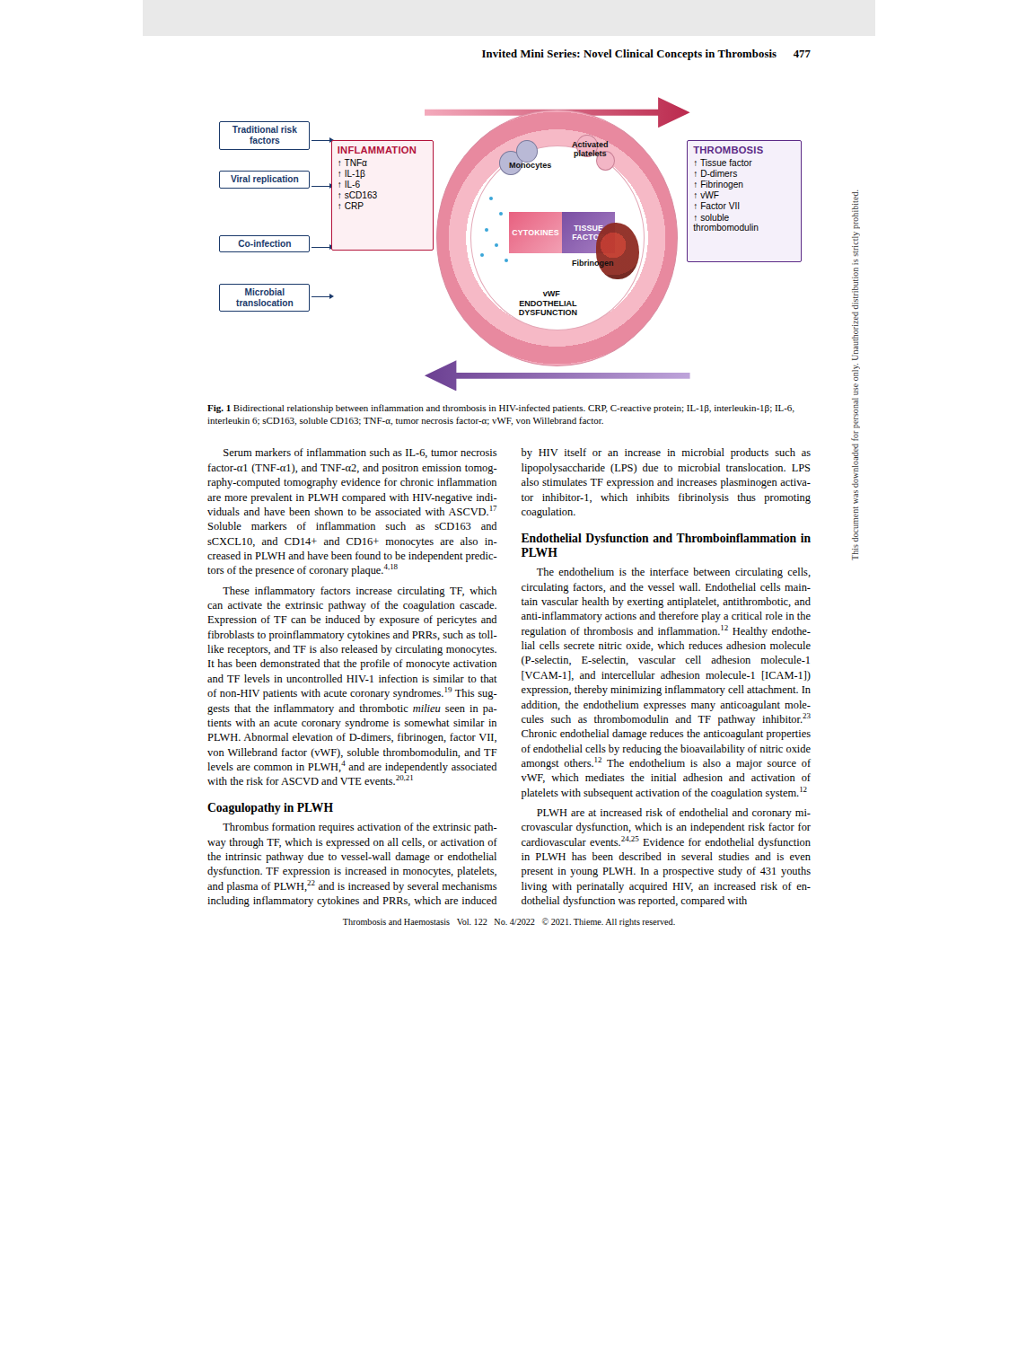Invited Mini Series: Novel Clinical Concepts in Thrombosis 477
Traditional risk factors
Viral replication
Co-infection
Microbial translocation
INFLAMMATION
↑ TNFα
↑ IL-1β
↑ IL-6
↑ sCD163
↑ CRP
THROMBOSIS
↑ Tissue factor
↑ D-dimers
↑ Fibrinogen
↑ vWF
↑ Factor VII
↑ soluble thrombomodulin
CYTOKINES
TISSUE FACTOR
Monocytes
Activated
platelets
Fibrinogen
vWF
ENDOTHELIAL
DYSFUNCTION
Fig. 1 Bidirectional relationship between inflammation and thrombosis in HIV-infected patients. CRP, C-reactive protein; IL-1β, interleukin-1β; IL-6, interleukin 6; sCD163, soluble CD163; TNF-α, tumor necrosis factor-α; vWF, von Willebrand factor.
Serum markers of inflammation such as IL-6, tumor necrosis factor-α1 (TNF-α1), and TNF-α2, and positron emission tomography-computed tomography evidence for chronic inflammation are more prevalent in PLWH compared with HIV-negative individuals and have been shown to be associated with ASCVD.17 Soluble markers of inflammation such as sCD163 and sCXCL10, and CD14+ and CD16+ monocytes are also increased in PLWH and have been found to be independent predictors of the presence of coronary plaque.4,18
These inflammatory factors increase circulating TF, which can activate the extrinsic pathway of the coagulation cascade. Expression of TF can be induced by exposure of pericytes and fibroblasts to proinflammatory cytokines and PRRs, such as toll-like receptors, and TF is also released by circulating monocytes. It has been demonstrated that the profile of monocyte activation and TF levels in uncontrolled HIV-1 infection is similar to that of non-HIV patients with acute coronary syndromes.19 This suggests that the inflammatory and thrombotic milieu seen in patients with an acute coronary syndrome is somewhat similar in PLWH. Abnormal elevation of D-dimers, fibrinogen, factor VII, von Willebrand factor (vWF), soluble thrombomodulin, and TF levels are common in PLWH,4 and are independently associated with the risk for ASCVD and VTE events.20,21
Coagulopathy in PLWH
Thrombus formation requires activation of the extrinsic pathway through TF, which is expressed on all cells, or activation of the intrinsic pathway due to vessel-wall damage or endothelial dysfunction. TF expression is increased in monocytes, platelets, and plasma of PLWH,22 and is increased by several mechanisms including inflammatory cytokines and PRRs, which are induced by HIV itself or an increase in microbial products such as lipopolysaccharide (LPS) due to microbial translocation. LPS also stimulates TF expression and increases plasminogen activator inhibitor-1, which inhibits fibrinolysis thus promoting coagulation.
Endothelial Dysfunction and Thromboinflammation in PLWH
The endothelium is the interface between circulating cells, circulating factors, and the vessel wall. Endothelial cells maintain vascular health by exerting antiplatelet, antithrombotic, and anti-inflammatory actions and therefore play a critical role in the regulation of thrombosis and inflammation.12 Healthy endothelial cells secrete nitric oxide, which reduces adhesion molecule (P-selectin, E-selectin, vascular cell adhesion molecule-1 [VCAM-1], and intercellular adhesion molecule-1 [ICAM-1]) expression, thereby minimizing inflammatory cell attachment. In addition, the endothelium expresses many anticoagulant molecules such as thrombomodulin and TF pathway inhibitor.23 Chronic endothelial damage reduces the anticoagulant properties of endothelial cells by reducing the bioavailability of nitric oxide amongst others.12 The endothelium is also a major source of vWF, which mediates the initial adhesion and activation of platelets with subsequent activation of the coagulation system.12
PLWH are at increased risk of endothelial and coronary microvascular dysfunction, which is an independent risk factor for cardiovascular events.24,25 Evidence for endothelial dysfunction in PLWH has been described in several studies and is even present in young PLWH. In a prospective study of 431 youths living with perinatally acquired HIV, an increased risk of endothelial dysfunction was reported, compared with
This document was downloaded for personal use only. Unauthorized distribution is strictly prohibited.
Thrombosis and Haemostasis Vol. 122 No. 4/2022 © 2021. Thieme. All rights reserved.